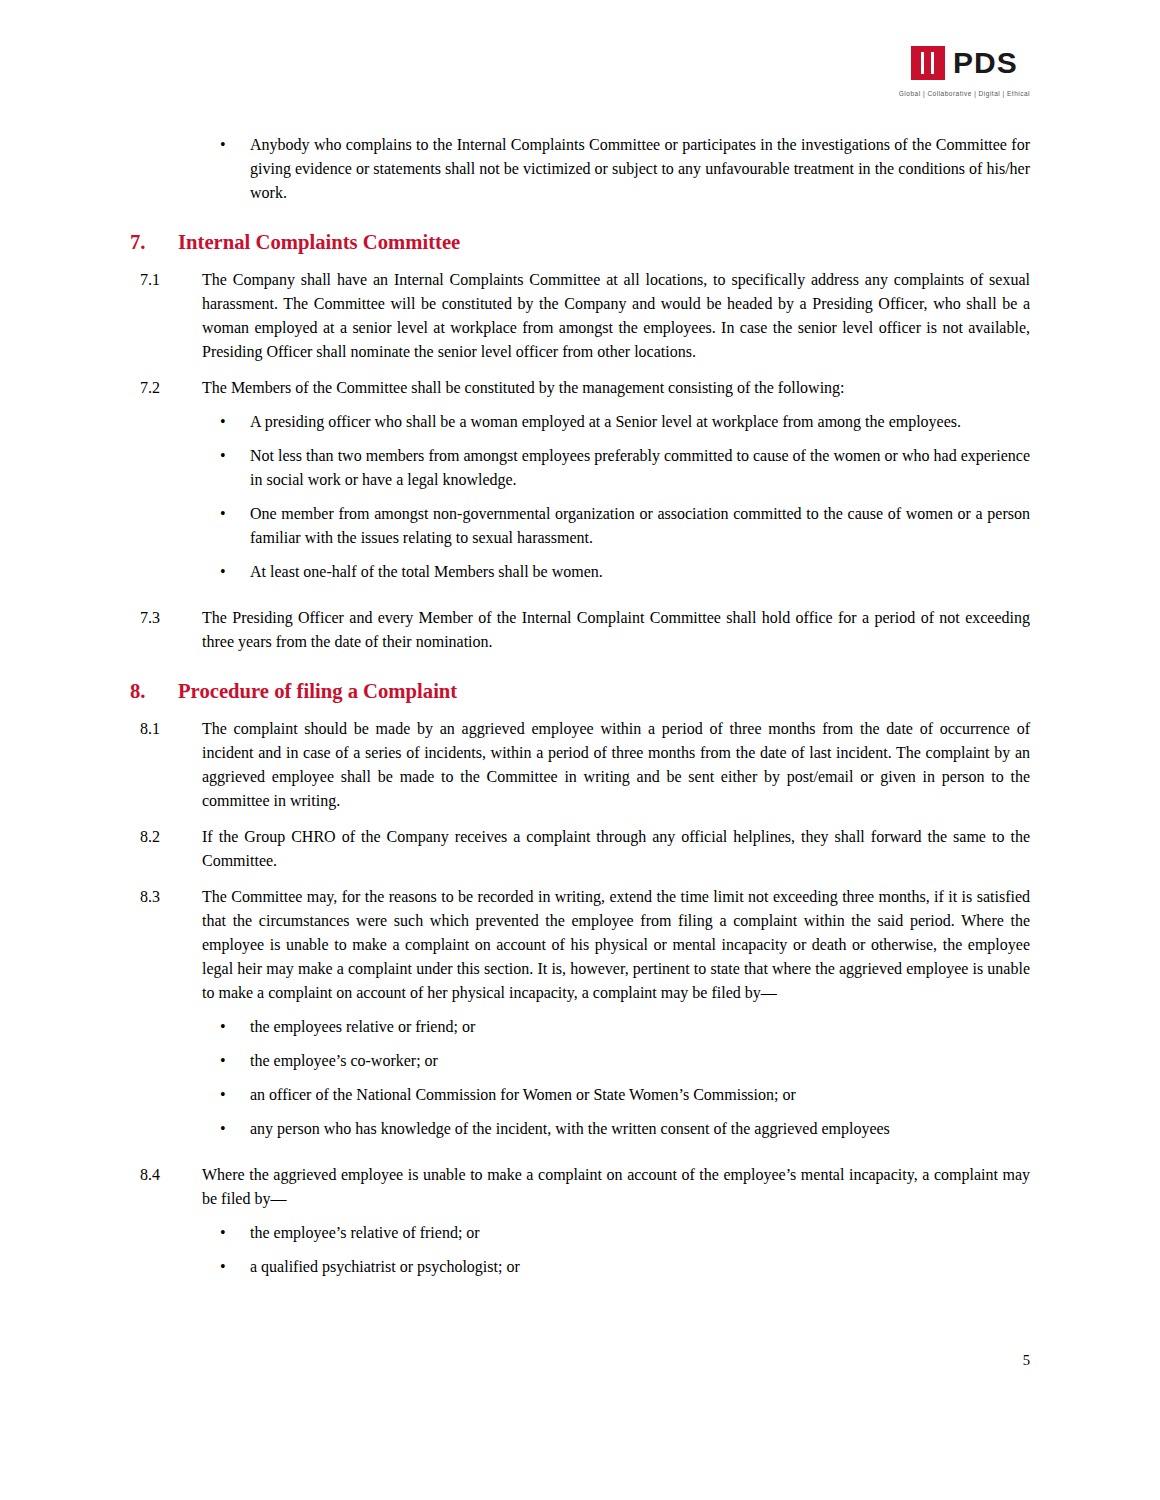PDS
Global | Collaborative | Digital | Ethical
• Anybody who complains to the Internal Complaints Committee or participates in the investigations of the Committee for giving evidence or statements shall not be victimized or subject to any unfavourable treatment in the conditions of his/her work.
7. Internal Complaints Committee
7.1
The Company shall have an Internal Complaints Committee at all locations, to specifically address any complaints of sexual harassment. The Committee will be constituted by the Company and would be headed by a Presiding Officer, who shall be a woman employed at a senior level at workplace from amongst the employees. In case the senior level officer is not available, Presiding Officer shall nominate the senior level officer from other locations.
7.2
The Members of the Committee shall be constituted by the management consisting of the following:
• A presiding officer who shall be a woman employed at a Senior level at workplace from among the employees.
• Not less than two members from amongst employees preferably committed to cause of the women or who had experience in social work or have a legal knowledge.
• One member from amongst non-governmental organization or association committed to the cause of women or a person familiar with the issues relating to sexual harassment.
• At least one-half of the total Members shall be women.
7.3
The Presiding Officer and every Member of the Internal Complaint Committee shall hold office for a period of not exceeding three years from the date of their nomination.
8. Procedure of filing a Complaint
8.1
The complaint should be made by an aggrieved employee within a period of three months from the date of occurrence of incident and in case of a series of incidents, within a period of three months from the date of last incident. The complaint by an aggrieved employee shall be made to the Committee in writing and be sent either by post/email or given in person to the committee in writing.
8.2
If the Group CHRO of the Company receives a complaint through any official helplines, they shall forward the same to the Committee.
8.3
The Committee may, for the reasons to be recorded in writing, extend the time limit not exceeding three months, if it is satisfied that the circumstances were such which prevented the employee from filing a complaint within the said period. Where the employee is unable to make a complaint on account of his physical or mental incapacity or death or otherwise, the employee legal heir may make a complaint under this section. It is, however, pertinent to state that where the aggrieved employee is unable to make a complaint on account of her physical incapacity, a complaint may be filed by—
• the employees relative or friend; or
• the employee’s co-worker; or
• an officer of the National Commission for Women or State Women’s Commission; or
• any person who has knowledge of the incident, with the written consent of the aggrieved employees
8.4
Where the aggrieved employee is unable to make a complaint on account of the employee’s mental incapacity, a complaint may be filed by—
• the employee’s relative of friend; or
• a qualified psychiatrist or psychologist; or
5